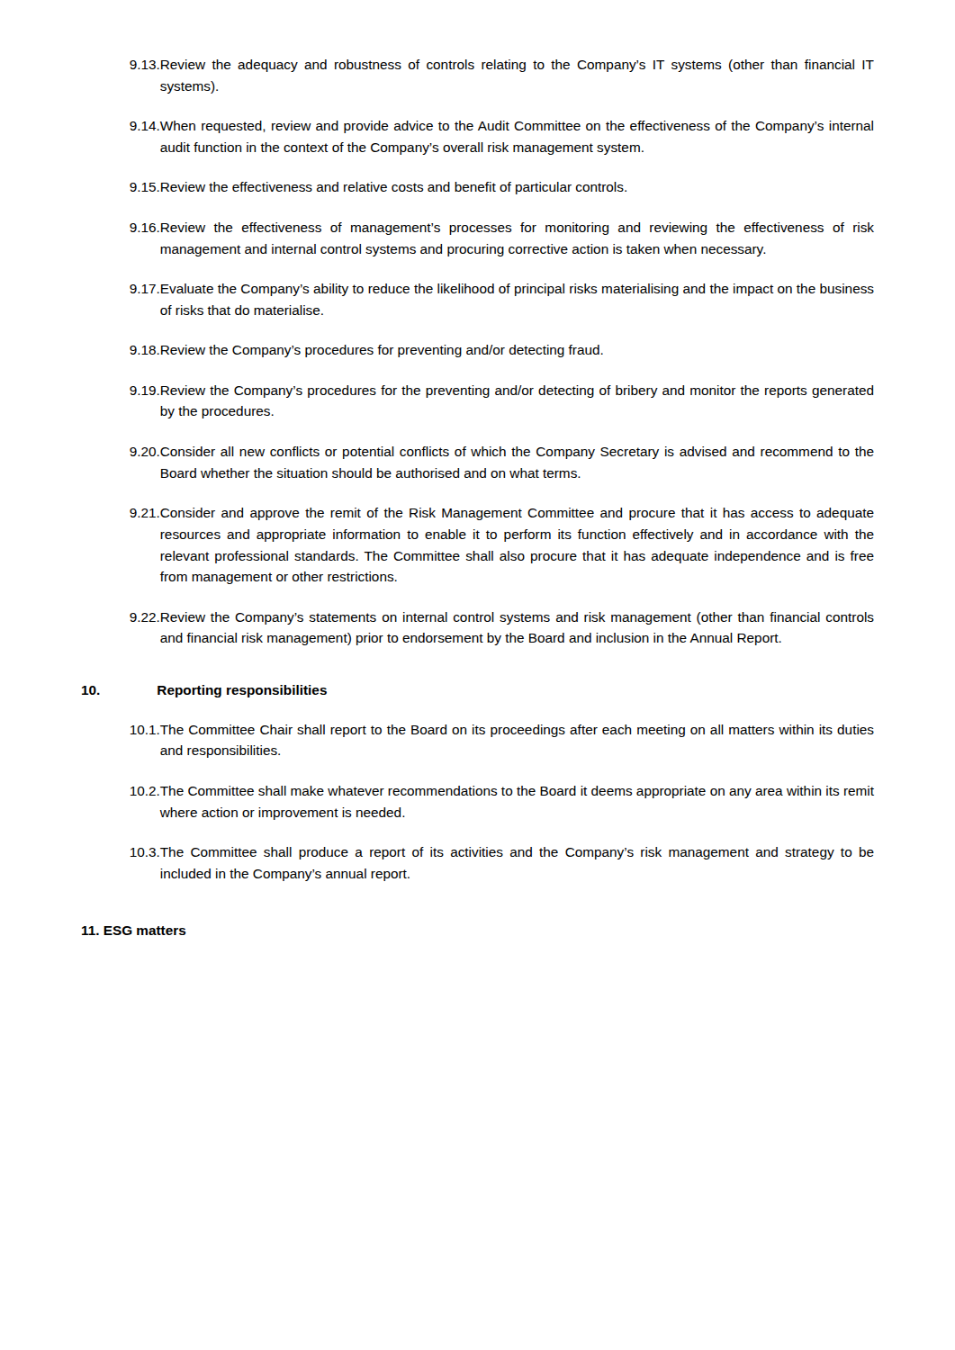9.13. Review the adequacy and robustness of controls relating to the Company’s IT systems (other than financial IT systems).
9.14. When requested, review and provide advice to the Audit Committee on the effectiveness of the Company’s internal audit function in the context of the Company’s overall risk management system.
9.15. Review the effectiveness and relative costs and benefit of particular controls.
9.16. Review the effectiveness of management’s processes for monitoring and reviewing the effectiveness of risk management and internal control systems and procuring corrective action is taken when necessary.
9.17. Evaluate the Company’s ability to reduce the likelihood of principal risks materialising and the impact on the business of risks that do materialise.
9.18. Review the Company’s procedures for preventing and/or detecting fraud.
9.19. Review the Company’s procedures for the preventing and/or detecting of bribery and monitor the reports generated by the procedures.
9.20. Consider all new conflicts or potential conflicts of which the Company Secretary is advised and recommend to the Board whether the situation should be authorised and on what terms.
9.21. Consider and approve the remit of the Risk Management Committee and procure that it has access to adequate resources and appropriate information to enable it to perform its function effectively and in accordance with the relevant professional standards. The Committee shall also procure that it has adequate independence and is free from management or other restrictions.
9.22. Review the Company’s statements on internal control systems and risk management (other than financial controls and financial risk management) prior to endorsement by the Board and inclusion in the Annual Report.
10. Reporting responsibilities
10.1. The Committee Chair shall report to the Board on its proceedings after each meeting on all matters within its duties and responsibilities.
10.2. The Committee shall make whatever recommendations to the Board it deems appropriate on any area within its remit where action or improvement is needed.
10.3. The Committee shall produce a report of its activities and the Company’s risk management and strategy to be included in the Company’s annual report.
11. ESG matters